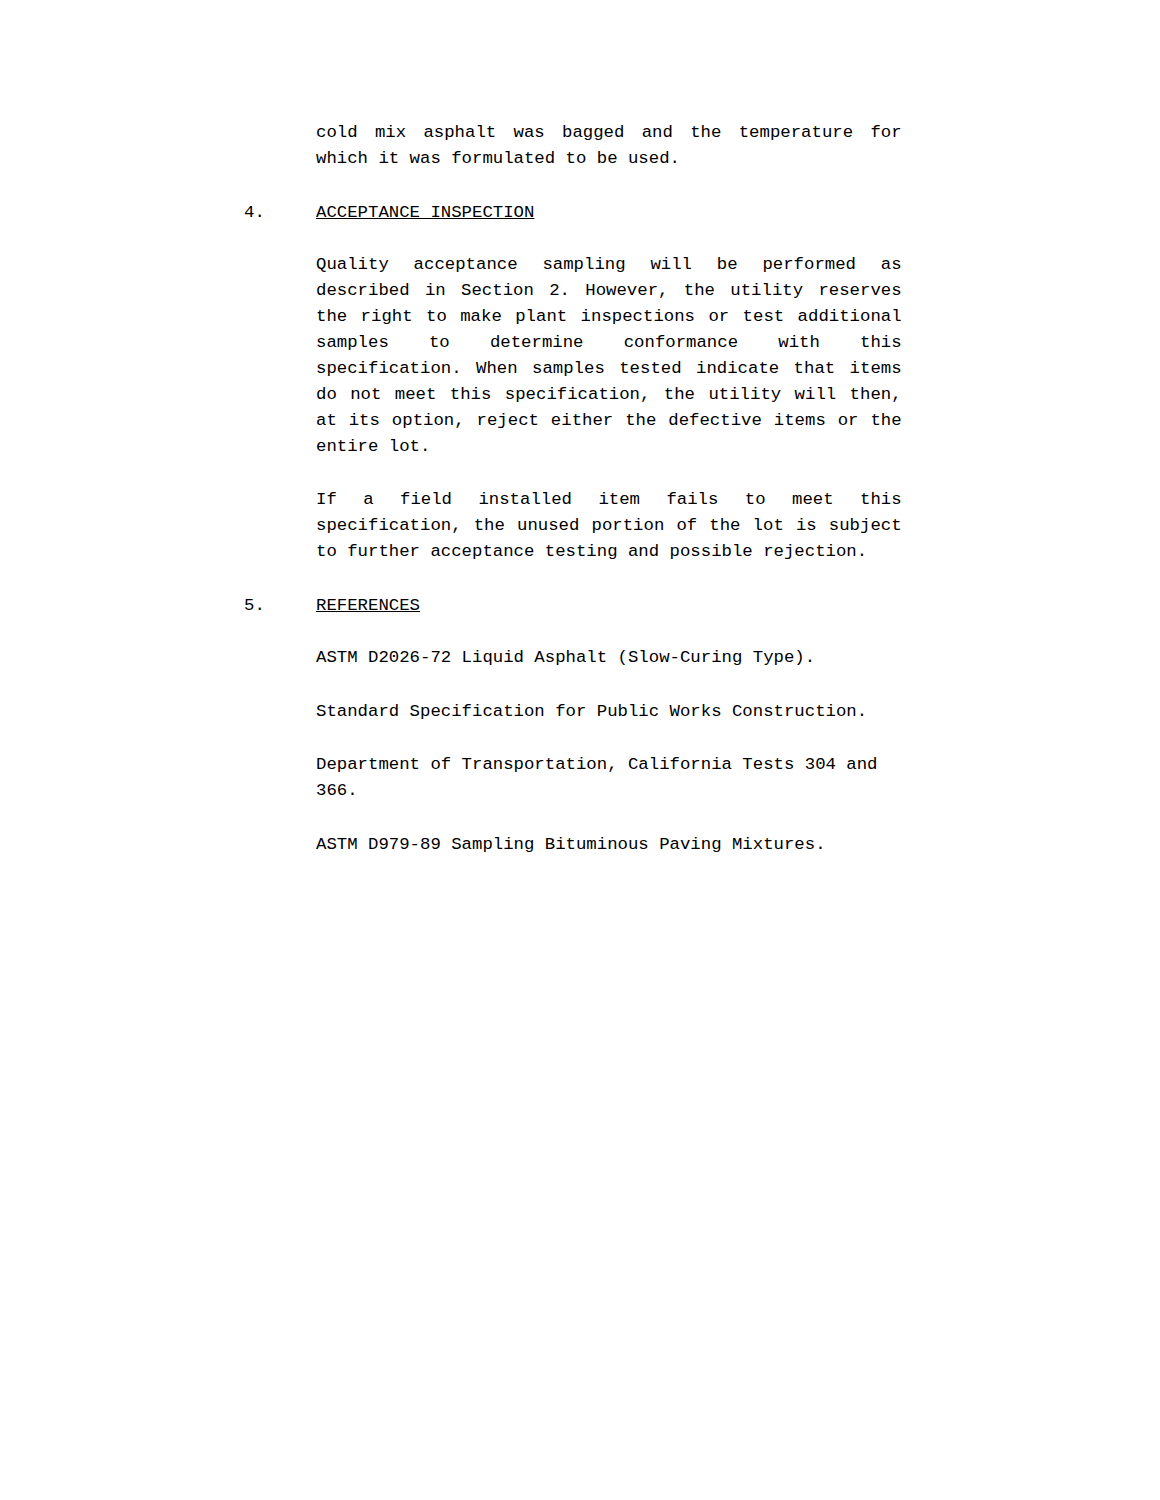cold mix asphalt was bagged and the temperature for which it was formulated to be used.
4. ACCEPTANCE INSPECTION
Quality acceptance sampling will be performed as described in Section 2. However, the utility reserves the right to make plant inspections or test additional samples to determine conformance with this specification. When samples tested indicate that items do not meet this specification, the utility will then, at its option, reject either the defective items or the entire lot.
If a field installed item fails to meet this specification, the unused portion of the lot is subject to further acceptance testing and possible rejection.
5. REFERENCES
ASTM D2026-72 Liquid Asphalt (Slow-Curing Type).
Standard Specification for Public Works Construction.
Department of Transportation, California Tests 304 and 366.
ASTM D979-89 Sampling Bituminous Paving Mixtures.